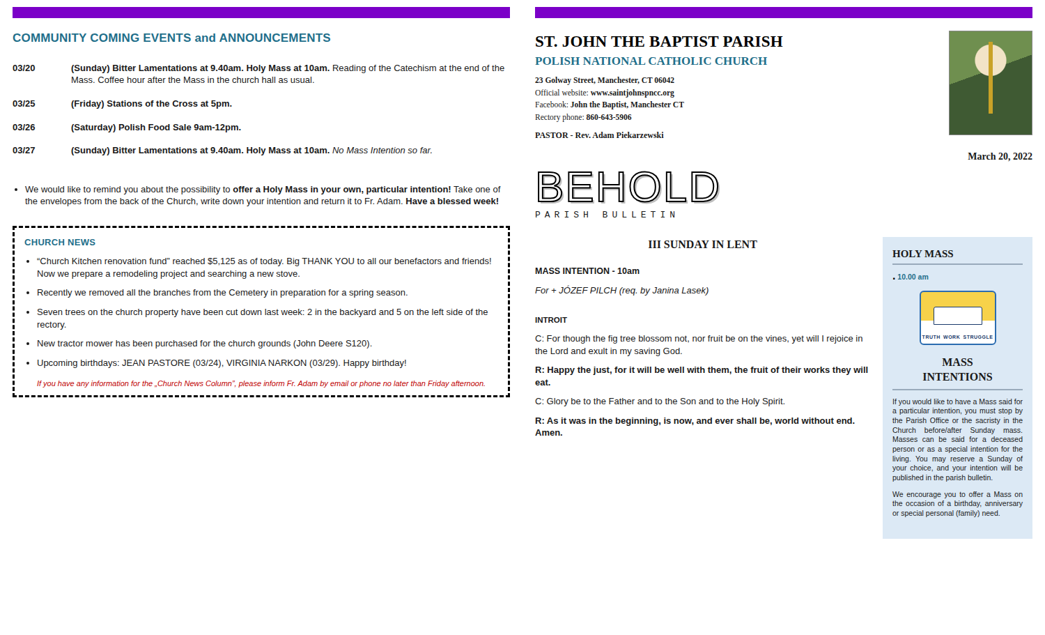COMMUNITY COMING EVENTS and ANNOUNCEMENTS
| 03/20 | (Sunday) Bitter Lamentations at 9.40am. Holy Mass at 10am. Reading of the Catechism at the end of the Mass. Coffee hour after the Mass in the church hall as usual. |
| 03/25 | (Friday) Stations of the Cross at 5pm. |
| 03/26 | (Saturday) Polish Food Sale 9am-12pm. |
| 03/27 | (Sunday) Bitter Lamentations at 9.40am. Holy Mass at 10am. No Mass Intention so far. |
We would like to remind you about the possibility to offer a Holy Mass in your own, particular intention! Take one of the envelopes from the back of the Church, write down your intention and return it to Fr. Adam. Have a blessed week!
CHURCH NEWS
“Church Kitchen renovation fund” reached $5,125 as of today. Big THANK YOU to all our benefactors and friends! Now we prepare a remodeling project and searching a new stove.
Recently we removed all the branches from the Cemetery in preparation for a spring season.
Seven trees on the church property have been cut down last week: 2 in the backyard and 5 on the left side of the rectory.
New tractor mower has been purchased for the church grounds (John Deere S120).
Upcoming birthdays: JEAN PASTORE (03/24), VIRGINIA NARKON (03/29). Happy birthday!
If you have any information for the „Church News Column”, please inform Fr. Adam by email or phone no later than Friday afternoon.
ST. JOHN THE BAPTIST PARISH
POLISH NATIONAL CATHOLIC CHURCH
23 Golway Street, Manchester, CT 06042
Official website: www.saintjohnspncc.org
Facebook: John the Baptist, Manchester CT
Rectory phone: 860-643-5906
PASTOR - Rev. Adam Piekarzewski
March 20, 2022
BEHOLD
PARISH BULLETIN
HOLY MASS
. 10.00 am
TRUTH WORK STRUGGLE
MASS
INTENTIONS
If you would like to have a Mass said for a particular intention, you must stop by the Parish Office or the sacristy in the Church before/after Sunday mass. Masses can be said for a deceased person or as a special intention for the living. You may reserve a Sunday of your choice, and your intention will be published in the parish bulletin.
We encourage you to offer a Mass on the occasion of a birthday, anniversary or special personal (family) need.
III SUNDAY IN LENT
MASS INTENTION - 10am
For + JÓZEF PILCH (req. by Janina Lasek)
INTROIT
C: For though the fig tree blossom not, nor fruit be on the vines, yet will I rejoice in the Lord and exult in my saving God.
R: Happy the just, for it will be well with them, the fruit of their works they will eat.
C: Glory be to the Father and to the Son and to the Holy Spirit.
R: As it was in the beginning, is now, and ever shall be, world without end. Amen.